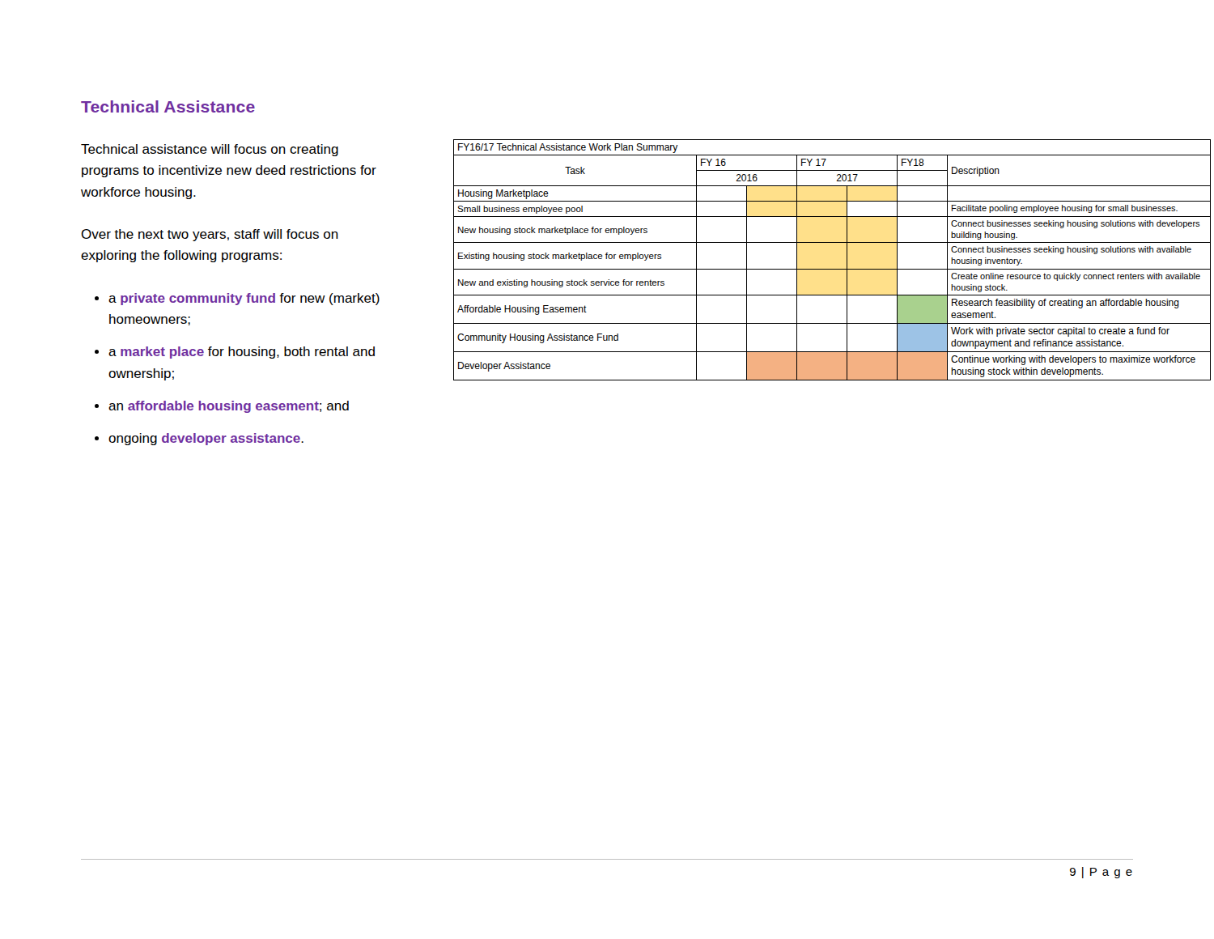Technical Assistance
Technical assistance will focus on creating programs to incentivize new deed restrictions for workforce housing.
Over the next two years, staff will focus on exploring the following programs:
a private community fund for new (market) homeowners;
a market place for housing, both rental and ownership;
an affordable housing easement; and
ongoing developer assistance.
| FY16/17 Technical Assistance Work Plan Summary |
| Task | FY 16 | FY 17 | FY18 | Description |
| 2016 | 2017 | |
| Housing Marketplace | | | | | | |
| Small business employee pool | | | | | | Facilitate pooling employee housing for small businesses. |
| New housing stock marketplace for employers | | | | | | Connect businesses seeking housing solutions with developers building housing. |
| Existing housing stock marketplace for employers | | | | | | Connect businesses seeking housing solutions with available housing inventory. |
| New and existing housing stock service for renters | | | | | | Create online resource to quickly connect renters with available housing stock. |
| Affordable Housing Easement | | | | | | Research feasibility of creating an affordable housing easement. |
| Community Housing Assistance Fund | | | | | | Work with private sector capital to create a fund for downpayment and refinance assistance. |
| Developer Assistance | | | | | | Continue working with developers to maximize workforce housing stock within developments. |
9 | P a g e